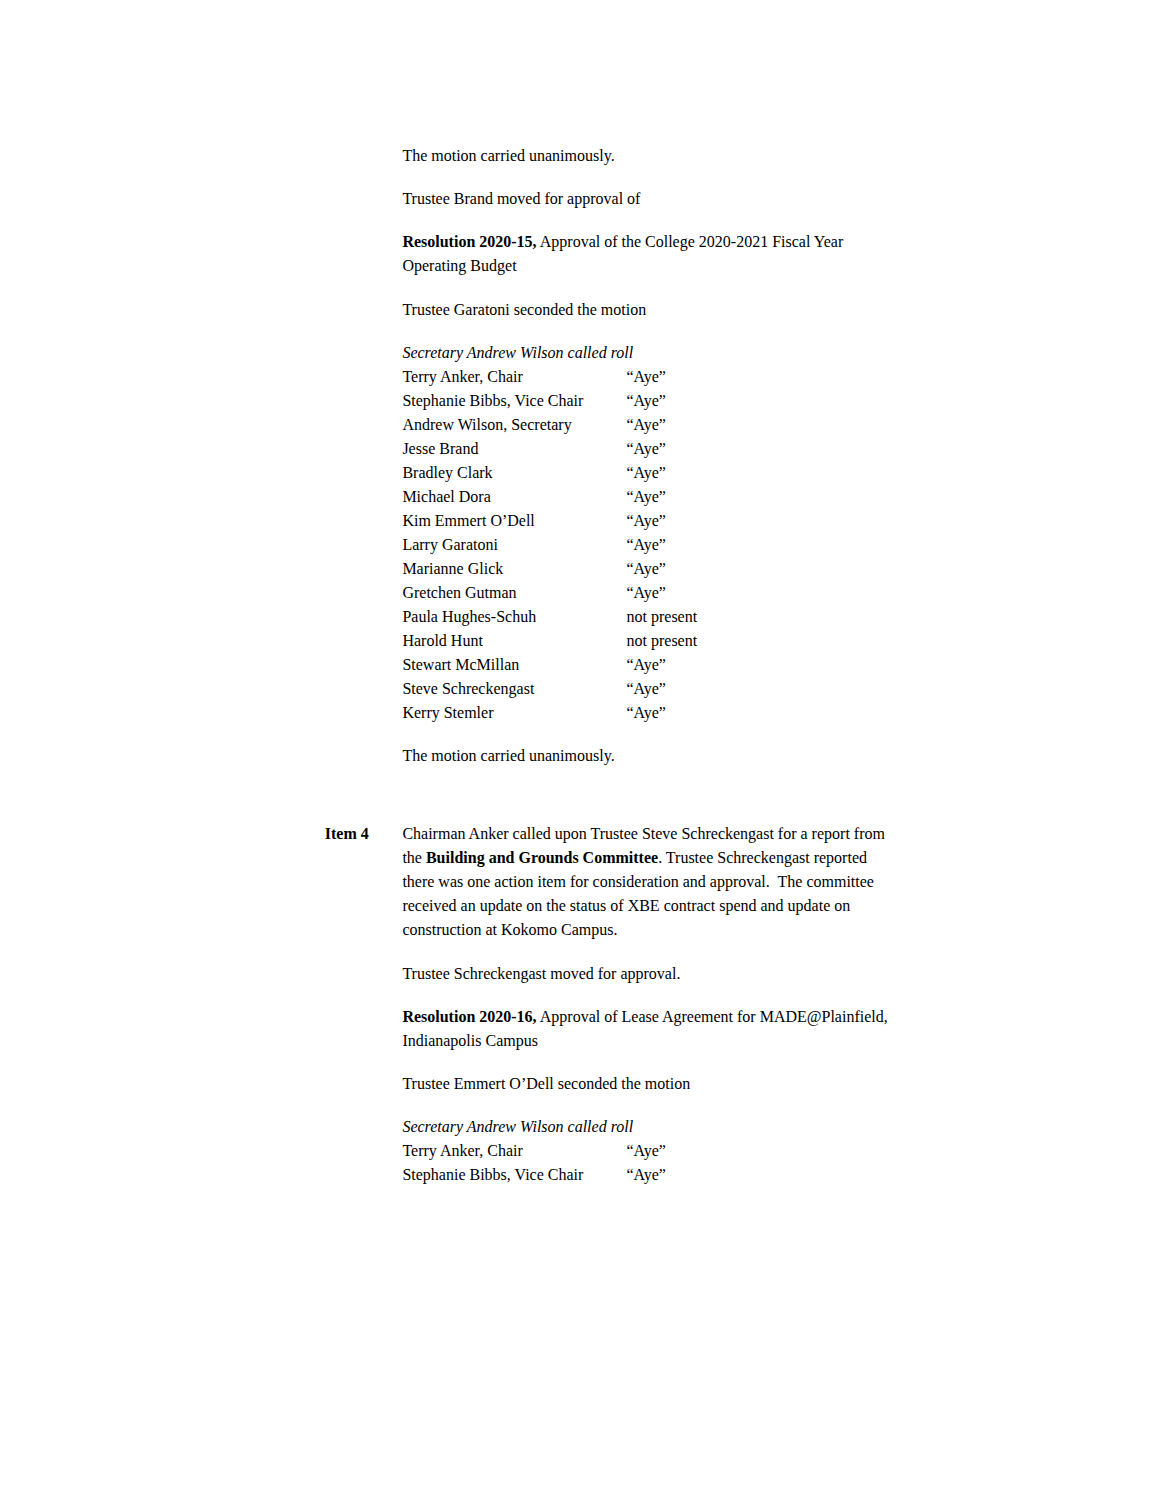The motion carried unanimously.
Trustee Brand moved for approval of
Resolution 2020-15, Approval of the College 2020-2021 Fiscal Year Operating Budget
Trustee Garatoni seconded the motion
Secretary Andrew Wilson called roll
| Terry Anker, Chair | “Aye” |
| Stephanie Bibbs, Vice Chair | “Aye” |
| Andrew Wilson, Secretary | “Aye” |
| Jesse Brand | “Aye” |
| Bradley Clark | “Aye” |
| Michael Dora | “Aye” |
| Kim Emmert O’Dell | “Aye” |
| Larry Garatoni | “Aye” |
| Marianne Glick | “Aye” |
| Gretchen Gutman | “Aye” |
| Paula Hughes-Schuh | not present |
| Harold Hunt | not present |
| Stewart McMillan | “Aye” |
| Steve Schreckengast | “Aye” |
| Kerry Stemler | “Aye” |
The motion carried unanimously.
Item 4
Chairman Anker called upon Trustee Steve Schreckengast for a report from the Building and Grounds Committee. Trustee Schreckengast reported there was one action item for consideration and approval. The committee received an update on the status of XBE contract spend and update on construction at Kokomo Campus.
Trustee Schreckengast moved for approval.
Resolution 2020-16, Approval of Lease Agreement for MADE@Plainfield, Indianapolis Campus
Trustee Emmert O’Dell seconded the motion
Secretary Andrew Wilson called roll
| Terry Anker, Chair | “Aye” |
| Stephanie Bibbs, Vice Chair | “Aye” |